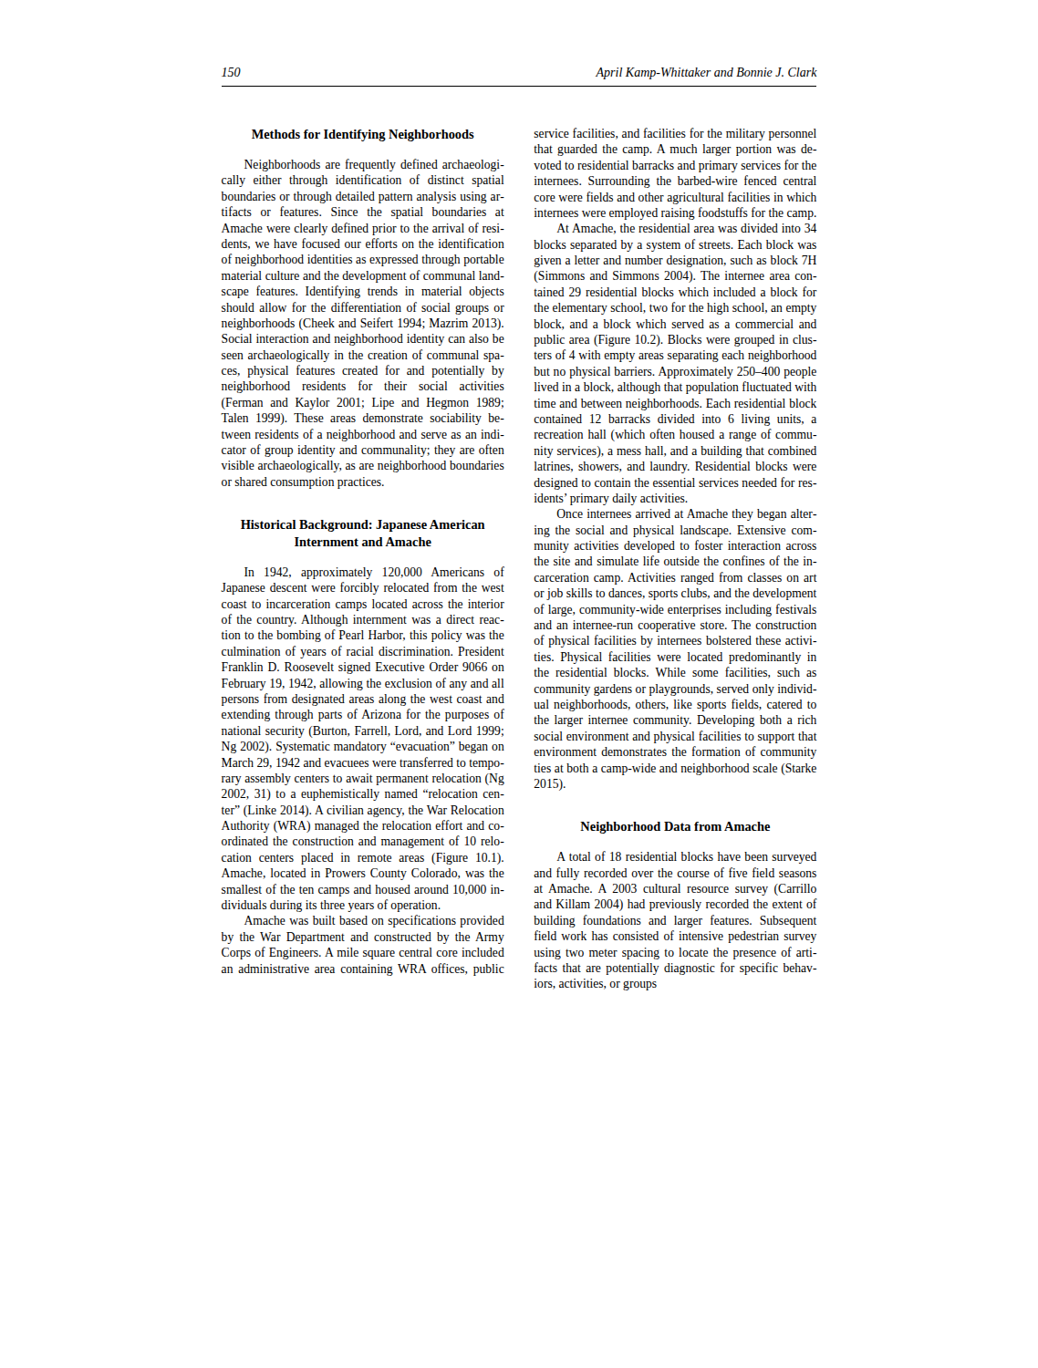150 April Kamp-Whittaker and Bonnie J. Clark
Methods for Identifying Neighborhoods
Neighborhoods are frequently defined archaeologically either through identification of distinct spatial boundaries or through detailed pattern analysis using artifacts or features. Since the spatial boundaries at Amache were clearly defined prior to the arrival of residents, we have focused our efforts on the identification of neighborhood identities as expressed through portable material culture and the development of communal landscape features. Identifying trends in material objects should allow for the differentiation of social groups or neighborhoods (Cheek and Seifert 1994; Mazrim 2013). Social interaction and neighborhood identity can also be seen archaeologically in the creation of communal spaces, physical features created for and potentially by neighborhood residents for their social activities (Ferman and Kaylor 2001; Lipe and Hegmon 1989; Talen 1999). These areas demonstrate sociability between residents of a neighborhood and serve as an indicator of group identity and communality; they are often visible archaeologically, as are neighborhood boundaries or shared consumption practices.
Historical Background: Japanese American Internment and Amache
In 1942, approximately 120,000 Americans of Japanese descent were forcibly relocated from the west coast to incarceration camps located across the interior of the country. Although internment was a direct reaction to the bombing of Pearl Harbor, this policy was the culmination of years of racial discrimination. President Franklin D. Roosevelt signed Executive Order 9066 on February 19, 1942, allowing the exclusion of any and all persons from designated areas along the west coast and extending through parts of Arizona for the purposes of national security (Burton, Farrell, Lord, and Lord 1999; Ng 2002). Systematic mandatory “evacuation” began on March 29, 1942 and evacuees were transferred to temporary assembly centers to await permanent relocation (Ng 2002, 31) to a euphemistically named “relocation center” (Linke 2014). A civilian agency, the War Relocation Authority (WRA) managed the relocation effort and coordinated the construction and management of 10 relocation centers placed in remote areas (Figure 10.1). Amache, located in Prowers County Colorado, was the smallest of the ten camps and housed around 10,000 individuals during its three years of operation.
Amache was built based on specifications provided by the War Department and constructed by the Army Corps of Engineers. A mile square central core included an administrative area containing WRA offices, public service facilities, and facilities for the military personnel that guarded the camp. A much larger portion was devoted to residential barracks and primary services for the internees. Surrounding the barbed-wire fenced central core were fields and other agricultural facilities in which internees were employed raising foodstuffs for the camp.
At Amache, the residential area was divided into 34 blocks separated by a system of streets. Each block was given a letter and number designation, such as block 7H (Simmons and Simmons 2004). The internee area contained 29 residential blocks which included a block for the elementary school, two for the high school, an empty block, and a block which served as a commercial and public area (Figure 10.2). Blocks were grouped in clusters of 4 with empty areas separating each neighborhood but no physical barriers. Approximately 250–400 people lived in a block, although that population fluctuated with time and between neighborhoods. Each residential block contained 12 barracks divided into 6 living units, a recreation hall (which often housed a range of community services), a mess hall, and a building that combined latrines, showers, and laundry. Residential blocks were designed to contain the essential services needed for residents’ primary daily activities.
Once internees arrived at Amache they began altering the social and physical landscape. Extensive community activities developed to foster interaction across the site and simulate life outside the confines of the incarceration camp. Activities ranged from classes on art or job skills to dances, sports clubs, and the development of large, community-wide enterprises including festivals and an internee-run cooperative store. The construction of physical facilities by internees bolstered these activities. Physical facilities were located predominantly in the residential blocks. While some facilities, such as community gardens or playgrounds, served only individual neighborhoods, others, like sports fields, catered to the larger internee community. Developing both a rich social environment and physical facilities to support that environment demonstrates the formation of community ties at both a camp-wide and neighborhood scale (Starke 2015).
Neighborhood Data from Amache
A total of 18 residential blocks have been surveyed and fully recorded over the course of five field seasons at Amache. A 2003 cultural resource survey (Carrillo and Killam 2004) had previously recorded the extent of building foundations and larger features. Subsequent field work has consisted of intensive pedestrian survey using two meter spacing to locate the presence of artifacts that are potentially diagnostic for specific behaviors, activities, or groups